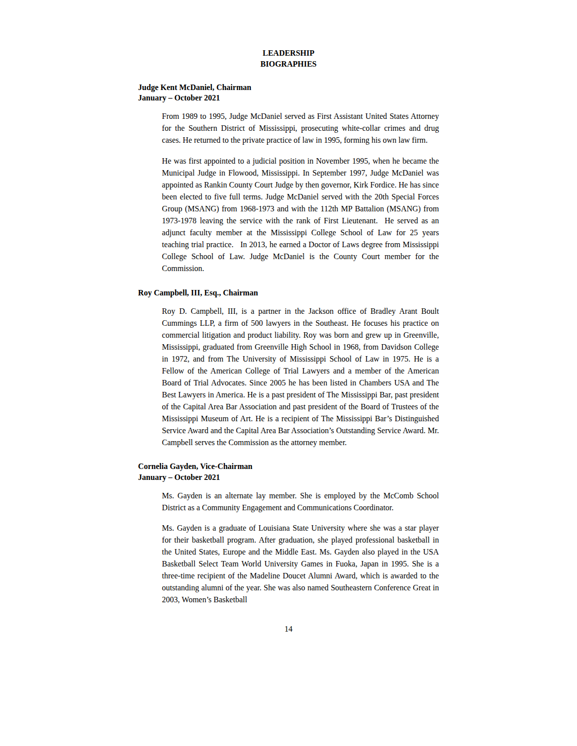LEADERSHIP
BIOGRAPHIES
Judge Kent McDaniel, Chairman
January – October 2021
From 1989 to 1995, Judge McDaniel served as First Assistant United States Attorney for the Southern District of Mississippi, prosecuting white-collar crimes and drug cases. He returned to the private practice of law in 1995, forming his own law firm.
He was first appointed to a judicial position in November 1995, when he became the Municipal Judge in Flowood, Mississippi. In September 1997, Judge McDaniel was appointed as Rankin County Court Judge by then governor, Kirk Fordice. He has since been elected to five full terms. Judge McDaniel served with the 20th Special Forces Group (MSANG) from 1968-1973 and with the 112th MP Battalion (MSANG) from 1973-1978 leaving the service with the rank of First Lieutenant. He served as an adjunct faculty member at the Mississippi College School of Law for 25 years teaching trial practice. In 2013, he earned a Doctor of Laws degree from Mississippi College School of Law. Judge McDaniel is the County Court member for the Commission.
Roy Campbell, III, Esq., Chairman
Roy D. Campbell, III, is a partner in the Jackson office of Bradley Arant Boult Cummings LLP, a firm of 500 lawyers in the Southeast. He focuses his practice on commercial litigation and product liability. Roy was born and grew up in Greenville, Mississippi, graduated from Greenville High School in 1968, from Davidson College in 1972, and from The University of Mississippi School of Law in 1975. He is a Fellow of the American College of Trial Lawyers and a member of the American Board of Trial Advocates. Since 2005 he has been listed in Chambers USA and The Best Lawyers in America. He is a past president of The Mississippi Bar, past president of the Capital Area Bar Association and past president of the Board of Trustees of the Mississippi Museum of Art. He is a recipient of The Mississippi Bar’s Distinguished Service Award and the Capital Area Bar Association’s Outstanding Service Award. Mr. Campbell serves the Commission as the attorney member.
Cornelia Gayden, Vice-Chairman
January – October 2021
Ms. Gayden is an alternate lay member. She is employed by the McComb School District as a Community Engagement and Communications Coordinator.
Ms. Gayden is a graduate of Louisiana State University where she was a star player for their basketball program. After graduation, she played professional basketball in the United States, Europe and the Middle East. Ms. Gayden also played in the USA Basketball Select Team World University Games in Fuoka, Japan in 1995. She is a three-time recipient of the Madeline Doucet Alumni Award, which is awarded to the outstanding alumni of the year. She was also named Southeastern Conference Great in 2003, Women’s Basketball
14